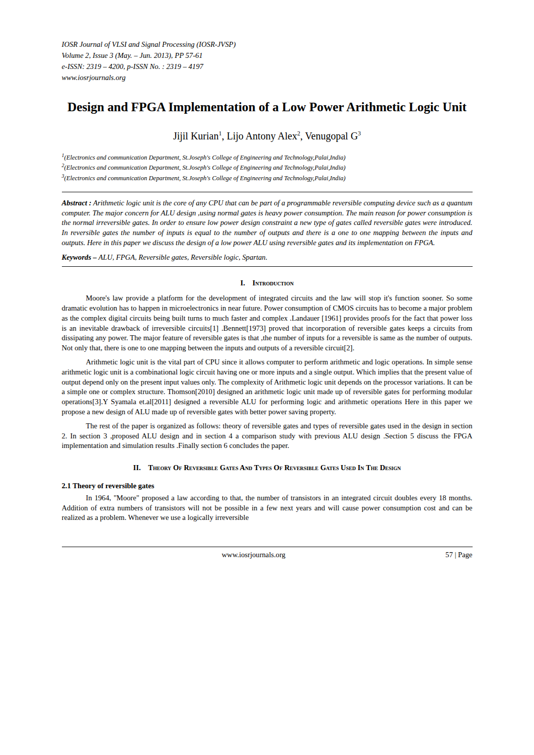IOSR Journal of VLSI and Signal Processing (IOSR-JVSP)
Volume 2, Issue 3 (May. – Jun. 2013), PP 57-61
e-ISSN: 2319 – 4200, p-ISSN No. : 2319 – 4197
www.iosrjournals.org
Design and FPGA Implementation of a Low Power Arithmetic Logic Unit
Jijil Kurian1, Lijo Antony Alex2, Venugopal G3
1(Electronics and communication Department, St.Joseph's College of Engineering and Technology,Palai,India)
2(Electronics and communication Department, St.Joseph's College of Engineering and Technology,Palai,India)
3(Electronics and communication Department, St.Joseph's College of Engineering and Technology,Palai,India)
Abstract : Arithmetic logic unit is the core of any CPU that can be part of a programmable reversible computing device such as a quantum computer. The major concern for ALU design ,using normal gates is heavy power consumption. The main reason for power consumption is the normal irreversible gates. In order to ensure low power design constraint a new type of gates called reversible gates were introduced. In reversible gates the number of inputs is equal to the number of outputs and there is a one to one mapping between the inputs and outputs. Here in this paper we discuss the design of a low power ALU using reversible gates and its implementation on FPGA.
Keywords – ALU, FPGA, Reversible gates, Reversible logic, Spartan.
I. Introduction
Moore's law provide a platform for the development of integrated circuits and the law will stop it's function sooner. So some dramatic evolution has to happen in microelectronics in near future. Power consumption of CMOS circuits has to become a major problem as the complex digital circuits being built turns to much faster and complex .Landauer [1961] provides proofs for the fact that power loss is an inevitable drawback of irreversible circuits[1] .Bennett[1973] proved that incorporation of reversible gates keeps a circuits from dissipating any power. The major feature of reversible gates is that ,the number of inputs for a reversible is same as the number of outputs. Not only that, there is one to one mapping between the inputs and outputs of a reversible circuit[2].
Arithmetic logic unit is the vital part of CPU since it allows computer to perform arithmetic and logic operations. In simple sense arithmetic logic unit is a combinational logic circuit having one or more inputs and a single output. Which implies that the present value of output depend only on the present input values only. The complexity of Arithmetic logic unit depends on the processor variations. It can be a simple one or complex structure. Thomson[2010] designed an arithmetic logic unit made up of reversible gates for performing modular operations[3].Y Syamala et.al[2011] designed a reversible ALU for performing logic and arithmetic operations Here in this paper we propose a new design of ALU made up of reversible gates with better power saving property.
The rest of the paper is organized as follows: theory of reversible gates and types of reversible gates used in the design in section 2. In section 3 ,proposed ALU design and in section 4 a comparison study with previous ALU design .Section 5 discuss the FPGA implementation and simulation results .Finally section 6 concludes the paper.
II. Theory Of Reversible Gates And Types Of Reversible Gates Used In The Design
2.1 Theory of reversible gates
In 1964, "Moore" proposed a law according to that, the number of transistors in an integrated circuit doubles every 18 months. Addition of extra numbers of transistors will not be possible in a few next years and will cause power consumption cost and can be realized as a problem. Whenever we use a logically irreversible
www.iosrjournals.org 57 | Page